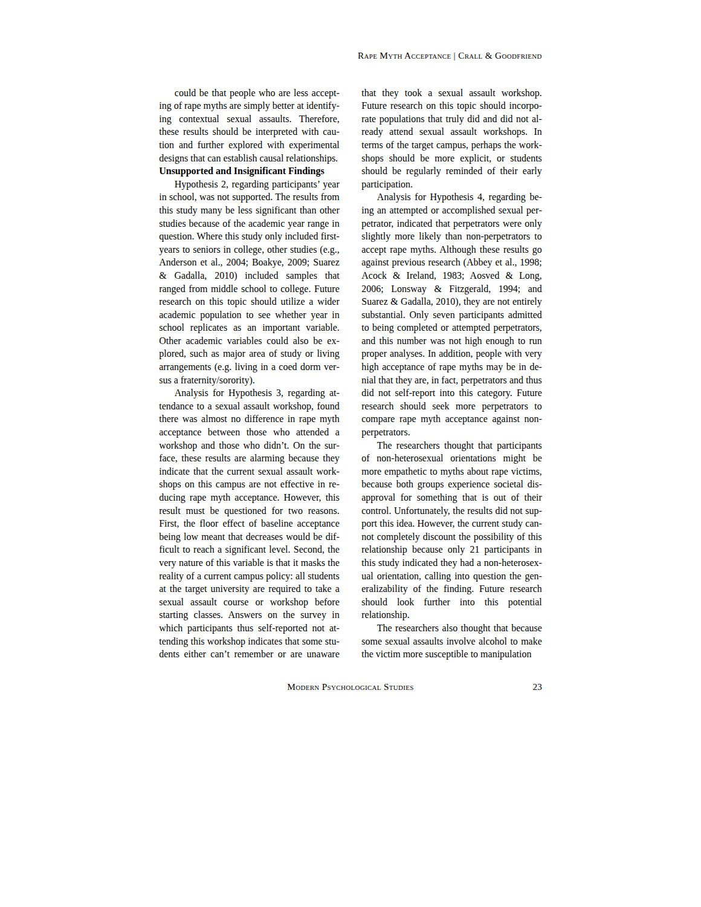Rape Myth Acceptance | Crall & Goodfriend
could be that people who are less accepting of rape myths are simply better at identifying contextual sexual assaults. Therefore, these results should be interpreted with caution and further explored with experimental designs that can establish causal relationships.
Unsupported and Insignificant Findings
Hypothesis 2, regarding participants’ year in school, was not supported. The results from this study many be less significant than other studies because of the academic year range in question. Where this study only included first-years to seniors in college, other studies (e.g., Anderson et al., 2004; Boakye, 2009; Suarez & Gadalla, 2010) included samples that ranged from middle school to college. Future research on this topic should utilize a wider academic population to see whether year in school replicates as an important variable. Other academic variables could also be explored, such as major area of study or living arrangements (e.g. living in a coed dorm versus a fraternity/sorority).
Analysis for Hypothesis 3, regarding attendance to a sexual assault workshop, found there was almost no difference in rape myth acceptance between those who attended a workshop and those who didn’t. On the surface, these results are alarming because they indicate that the current sexual assault workshops on this campus are not effective in reducing rape myth acceptance. However, this result must be questioned for two reasons. First, the floor effect of baseline acceptance being low meant that decreases would be difficult to reach a significant level. Second, the very nature of this variable is that it masks the reality of a current campus policy: all students at the target university are required to take a sexual assault course or workshop before starting classes. Answers on the survey in which participants thus self-reported not attending this workshop indicates that some students either can’t remember or are unaware that they took a sexual assault workshop. Future research on this topic should incorporate populations that truly did and did not already attend sexual assault workshops. In terms of the target campus, perhaps the workshops should be more explicit, or students should be regularly reminded of their early participation.
Analysis for Hypothesis 4, regarding being an attempted or accomplished sexual perpetrator, indicated that perpetrators were only slightly more likely than non-perpetrators to accept rape myths. Although these results go against previous research (Abbey et al., 1998; Acock & Ireland, 1983; Aosved & Long, 2006; Lonsway & Fitzgerald, 1994; and Suarez & Gadalla, 2010), they are not entirely substantial. Only seven participants admitted to being completed or attempted perpetrators, and this number was not high enough to run proper analyses. In addition, people with very high acceptance of rape myths may be in denial that they are, in fact, perpetrators and thus did not self-report into this category. Future research should seek more perpetrators to compare rape myth acceptance against non-perpetrators.
The researchers thought that participants of non-heterosexual orientations might be more empathetic to myths about rape victims, because both groups experience societal disapproval for something that is out of their control. Unfortunately, the results did not support this idea. However, the current study cannot completely discount the possibility of this relationship because only 21 participants in this study indicated they had a non-heterosexual orientation, calling into question the generalizability of the finding. Future research should look further into this potential relationship.
The researchers also thought that because some sexual assaults involve alcohol to make the victim more susceptible to manipulation
Modern Psychological Studies 23